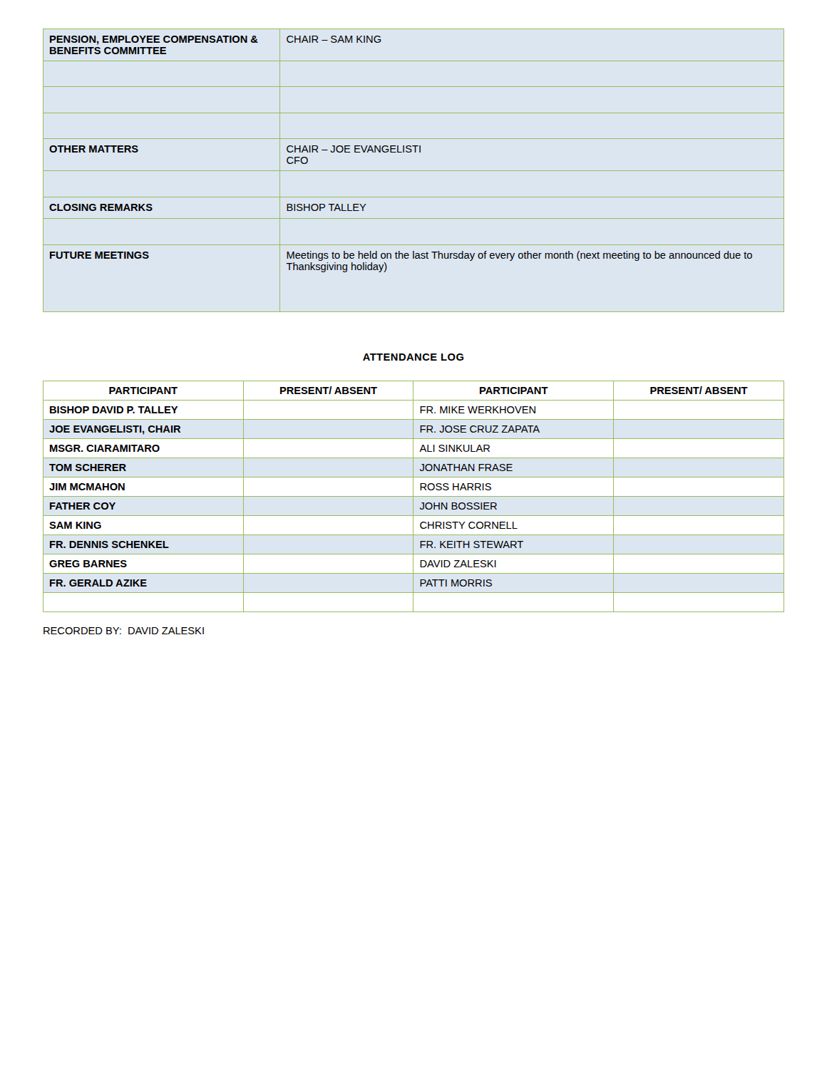| PENSION, EMPLOYEE COMPENSATION & BENEFITS COMMITTEE | CHAIR – SAM KING |
| OTHER MATTERS | CHAIR – JOE EVANGELISTI CFO |
| CLOSING REMARKS | BISHOP TALLEY |
| FUTURE MEETINGS | Meetings to be held on the last Thursday of every other month (next meeting to be announced due to Thanksgiving holiday) |
ATTENDANCE LOG
| PARTICIPANT | PRESENT/ ABSENT | PARTICIPANT | PRESENT/ ABSENT |
| --- | --- | --- | --- |
| BISHOP DAVID P. TALLEY | | FR. MIKE WERKHOVEN | |
| JOE EVANGELISTI, CHAIR | | FR. JOSE CRUZ ZAPATA | |
| MSGR. CIARAMITARO | | ALI SINKULAR | |
| TOM SCHERER | | JONATHAN FRASE | |
| JIM MCMAHON | | ROSS HARRIS | |
| FATHER COY | | JOHN BOSSIER | |
| SAM KING | | CHRISTY CORNELL | |
| FR. DENNIS SCHENKEL | | FR. KEITH STEWART | |
| GREG BARNES | | DAVID ZALESKI | |
| FR. GERALD AZIKE | | PATTI MORRIS | |
RECORDED BY: DAVID ZALESKI